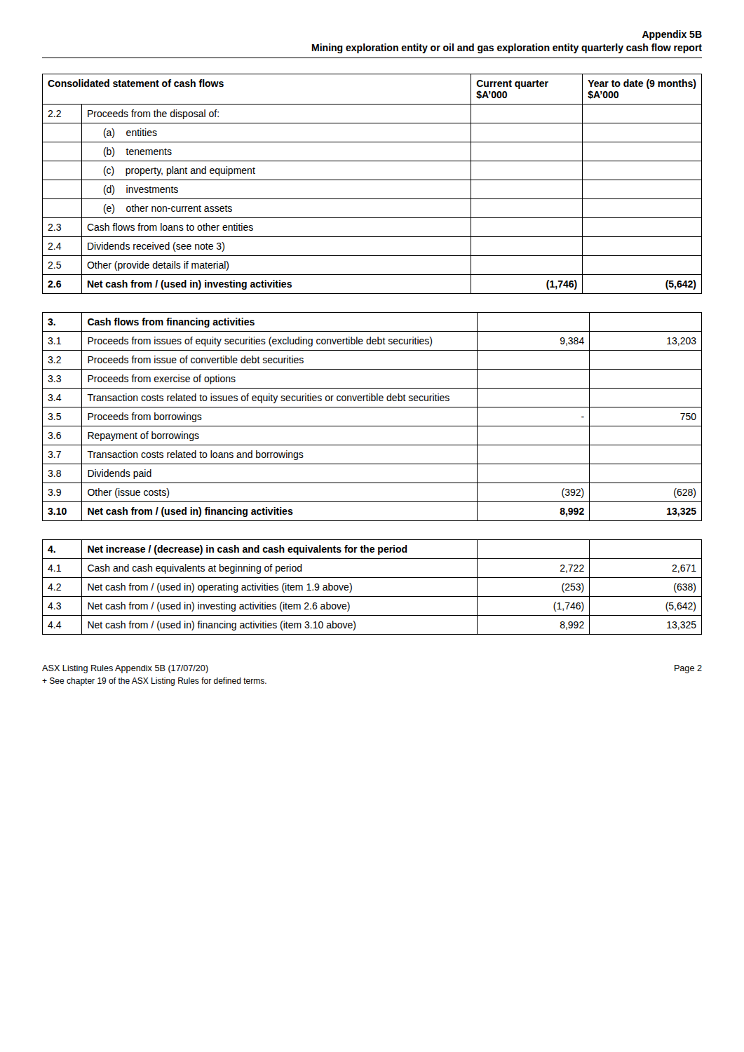Appendix 5B
Mining exploration entity or oil and gas exploration entity quarterly cash flow report
| Consolidated statement of cash flows | Current quarter $A’000 | Year to date (9 months) $A’000 |
| --- | --- | --- |
| 2.2 | Proceeds from the disposal of: | | |
| | (a) entities | | |
| | (b) tenements | | |
| | (c) property, plant and equipment | | |
| | (d) investments | | |
| | (e) other non-current assets | | |
| 2.3 | Cash flows from loans to other entities | | |
| 2.4 | Dividends received (see note 3) | | |
| 2.5 | Other (provide details if material) | | |
| 2.6 | Net cash from / (used in) investing activities | (1,746) | (5,642) |
| 3. | Cash flows from financing activities | | |
| 3.1 | Proceeds from issues of equity securities (excluding convertible debt securities) | 9,384 | 13,203 |
| 3.2 | Proceeds from issue of convertible debt securities | | |
| 3.3 | Proceeds from exercise of options | | |
| 3.4 | Transaction costs related to issues of equity securities or convertible debt securities | | |
| 3.5 | Proceeds from borrowings | - | 750 |
| 3.6 | Repayment of borrowings | | |
| 3.7 | Transaction costs related to loans and borrowings | | |
| 3.8 | Dividends paid | | |
| 3.9 | Other (issue costs) | (392) | (628) |
| 3.10 | Net cash from / (used in) financing activities | 8,992 | 13,325 |
| 4. | Net increase / (decrease) in cash and cash equivalents for the period | | |
| 4.1 | Cash and cash equivalents at beginning of period | 2,722 | 2,671 |
| 4.2 | Net cash from / (used in) operating activities (item 1.9 above) | (253) | (638) |
| 4.3 | Net cash from / (used in) investing activities (item 2.6 above) | (1,746) | (5,642) |
| 4.4 | Net cash from / (used in) financing activities (item 3.10 above) | 8,992 | 13,325 |
ASX Listing Rules Appendix 5B (17/07/20) Page 2
+ See chapter 19 of the ASX Listing Rules for defined terms.